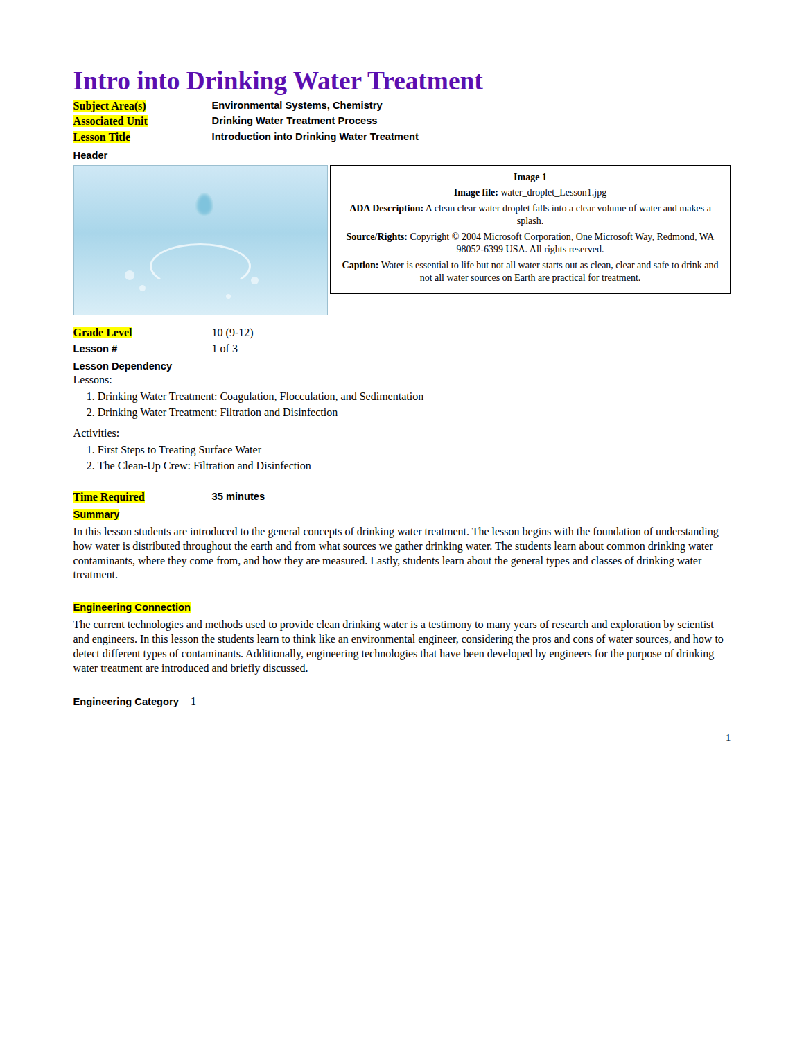Intro into Drinking Water Treatment
| Subject Area(s) | Environmental Systems, Chemistry |
| Associated Unit | Drinking Water Treatment Process |
| Lesson Title | Introduction into Drinking Water Treatment |
Header
| | Image 1 Image file: water_droplet_Lesson1.jpg ADA Description: A clean clear water droplet falls into a clear volume of water and makes a splash. Source/Rights: Copyright © 2004 Microsoft Corporation, One Microsoft Way, Redmond, WA 98052-6399 USA. All rights reserved. Caption: Water is essential to life but not all water starts out as clean, clear and safe to drink and not all water sources on Earth are practical for treatment. |
| Grade Level | 10 (9-12) |
| Lesson # | 1 of 3 |
Lesson Dependency
Lessons:
Drinking Water Treatment: Coagulation, Flocculation, and Sedimentation
Drinking Water Treatment: Filtration and Disinfection
Activities:
First Steps to Treating Surface Water
The Clean-Up Crew: Filtration and Disinfection
| Time Required | 35 minutes |
Summary
In this lesson students are introduced to the general concepts of drinking water treatment. The lesson begins with the foundation of understanding how water is distributed throughout the earth and from what sources we gather drinking water. The students learn about common drinking water contaminants, where they come from, and how they are measured. Lastly, students learn about the general types and classes of drinking water treatment.
Engineering Connection
The current technologies and methods used to provide clean drinking water is a testimony to many years of research and exploration by scientist and engineers. In this lesson the students learn to think like an environmental engineer, considering the pros and cons of water sources, and how to detect different types of contaminants. Additionally, engineering technologies that have been developed by engineers for the purpose of drinking water treatment are introduced and briefly discussed.
Engineering Category = 1
1